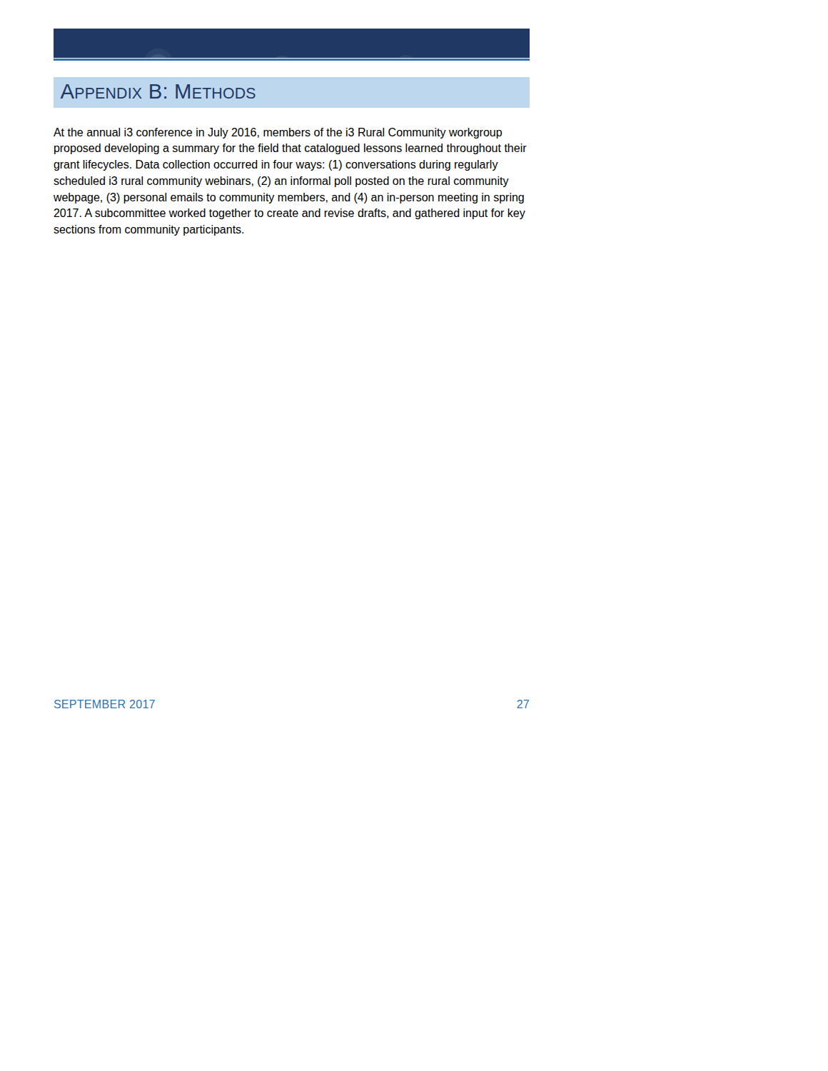APPENDIX B: METHODS
At the annual i3 conference in July 2016, members of the i3 Rural Community workgroup proposed developing a summary for the field that catalogued lessons learned throughout their grant lifecycles. Data collection occurred in four ways: (1) conversations during regularly scheduled i3 rural community webinars, (2) an informal poll posted on the rural community webpage, (3) personal emails to community members, and (4) an in-person meeting in spring 2017. A subcommittee worked together to create and revise drafts, and gathered input for key sections from community participants.
September 2017
27